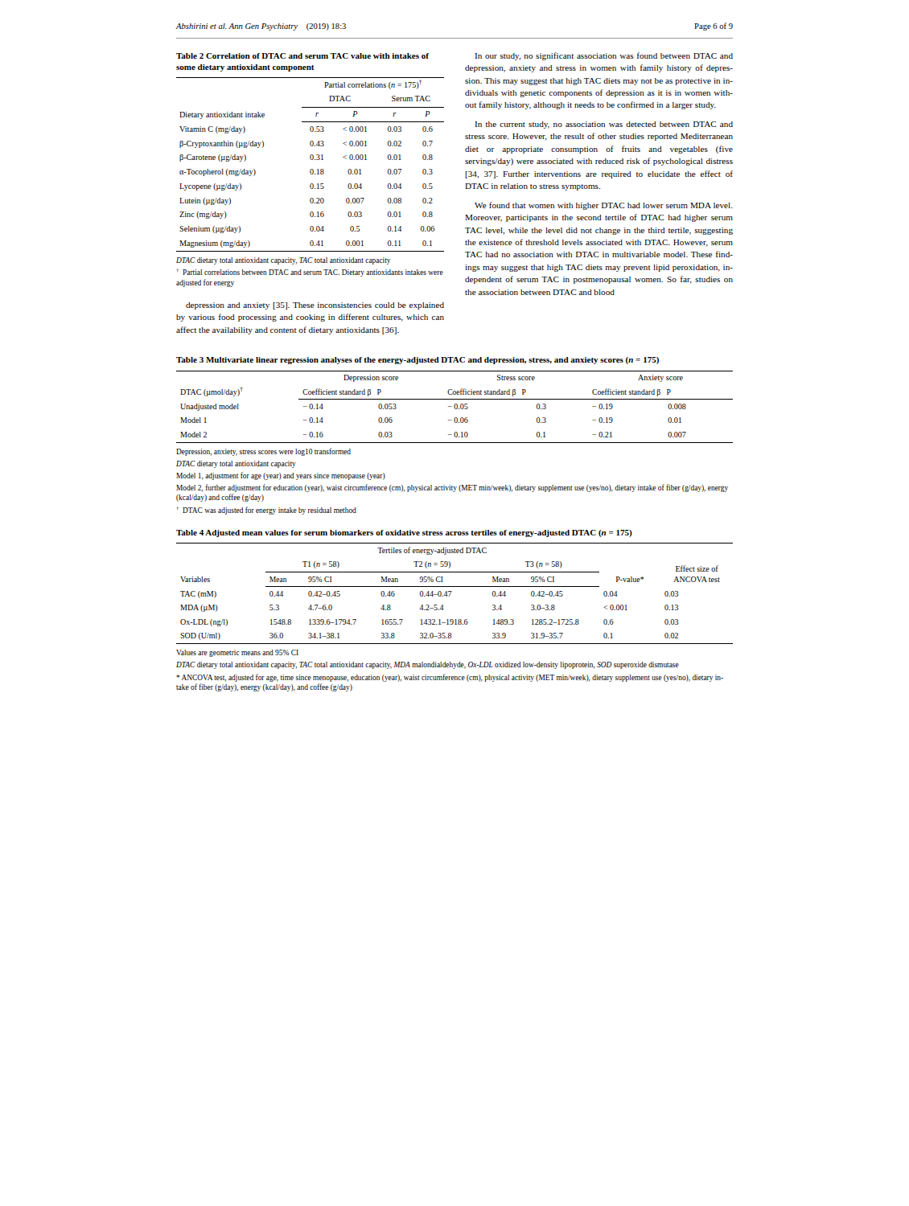Abshirini et al. Ann Gen Psychiatry (2019) 18:3
Page 6 of 9
Table 2 Correlation of DTAC and serum TAC value with intakes of some dietary antioxidant component
| Dietary antioxidant intake | Partial correlations ( n = 175) † |
| --- | --- |
| DTAC | Serum TAC |
| r | P | r | P |
| Vitamin C (mg/day) | 0.53 | < 0.001 | 0.03 | 0.6 |
| β-Cryptoxanthin (µg/day) | 0.43 | < 0.001 | 0.02 | 0.7 |
| β-Carotene (µg/day) | 0.31 | < 0.001 | 0.01 | 0.8 |
| α-Tocopherol (mg/day) | 0.18 | 0.01 | 0.07 | 0.3 |
| Lycopene (µg/day) | 0.15 | 0.04 | 0.04 | 0.5 |
| Lutein (µg/day) | 0.20 | 0.007 | 0.08 | 0.2 |
| Zinc (mg/day) | 0.16 | 0.03 | 0.01 | 0.8 |
| Selenium (µg/day) | 0.04 | 0.5 | 0.14 | 0.06 |
| Magnesium (mg/day) | 0.41 | 0.001 | 0.11 | 0.1 |
DTAC dietary total antioxidant capacity, TAC total antioxidant capacity
† Partial correlations between DTAC and serum TAC. Dietary antioxidants intakes were adjusted for energy
depression and anxiety [35]. These inconsistencies could be explained by various food processing and cooking in different cultures, which can affect the availability and content of dietary antioxidants [36].
In our study, no significant association was found between DTAC and depression, anxiety and stress in women with family history of depression. This may suggest that high TAC diets may not be as protective in individuals with genetic components of depression as it is in women without family history, although it needs to be confirmed in a larger study.
In the current study, no association was detected between DTAC and stress score. However, the result of other studies reported Mediterranean diet or appropriate consumption of fruits and vegetables (five servings/day) were associated with reduced risk of psychological distress [34, 37]. Further interventions are required to elucidate the effect of DTAC in relation to stress symptoms.
We found that women with higher DTAC had lower serum MDA level. Moreover, participants in the second tertile of DTAC had higher serum TAC level, while the level did not change in the third tertile, suggesting the existence of threshold levels associated with DTAC. However, serum TAC had no association with DTAC in multivariable model. These findings may suggest that high TAC diets may prevent lipid peroxidation, independent of serum TAC in postmenopausal women. So far, studies on the association between DTAC and blood
Table 3 Multivariate linear regression analyses of the energy-adjusted DTAC and depression, stress, and anxiety scores (n = 175)
| DTAC (µmol/day) † | Depression score | Stress score | Anxiety score |
| --- | --- | --- | --- |
| Coefficient standard β P | Coefficient standard β P | Coefficient standard β P |
| Unadjusted model | − 0.14 | 0.053 | − 0.05 | 0.3 | − 0.19 | 0.008 |
| Model 1 | − 0.14 | 0.06 | − 0.06 | 0.3 | − 0.19 | 0.01 |
| Model 2 | − 0.16 | 0.03 | − 0.10 | 0.1 | − 0.21 | 0.007 |
Depression, anxiety, stress scores were log10 transformed
DTAC dietary total antioxidant capacity
Model 1, adjustment for age (year) and years since menopause (year)
Model 2, further adjustment for education (year), waist circumference (cm), physical activity (MET min/week), dietary supplement use (yes/no), dietary intake of fiber (g/day), energy (kcal/day) and coffee (g/day)
† DTAC was adjusted for energy intake by residual method
Table 4 Adjusted mean values for serum biomarkers of oxidative stress across tertiles of energy-adjusted DTAC (n = 175)
| Variables | Tertiles of energy-adjusted DTAC | P-value* | Effect size of ANCOVA test |
| --- | --- | --- | --- |
| T1 ( n = 58) | T2 ( n = 59) | T3 ( n = 58) |
| Mean | 95% CI | Mean | 95% CI | Mean | 95% CI |
| TAC (mM) | 0.44 | 0.42–0.45 | 0.46 | 0.44–0.47 | 0.44 | 0.42–0.45 | 0.04 | 0.03 |
| MDA (µM) | 5.3 | 4.7–6.0 | 4.8 | 4.2–5.4 | 3.4 | 3.0–3.8 | < 0.001 | 0.13 |
| Ox-LDL (ng/l) | 1548.8 | 1339.6–1794.7 | 1655.7 | 1432.1–1918.6 | 1489.3 | 1285.2–1725.8 | 0.6 | 0.03 |
| SOD (U/ml) | 36.0 | 34.1–38.1 | 33.8 | 32.0–35.8 | 33.9 | 31.9–35.7 | 0.1 | 0.02 |
Values are geometric means and 95% CI
DTAC dietary total antioxidant capacity, TAC total antioxidant capacity, MDA malondialdehyde, Ox-LDL oxidized low-density lipoprotein, SOD superoxide dismutase
* ANCOVA test, adjusted for age, time since menopause, education (year), waist circumference (cm), physical activity (MET min/week), dietary supplement use (yes/no), dietary intake of fiber (g/day), energy (kcal/day), and coffee (g/day)